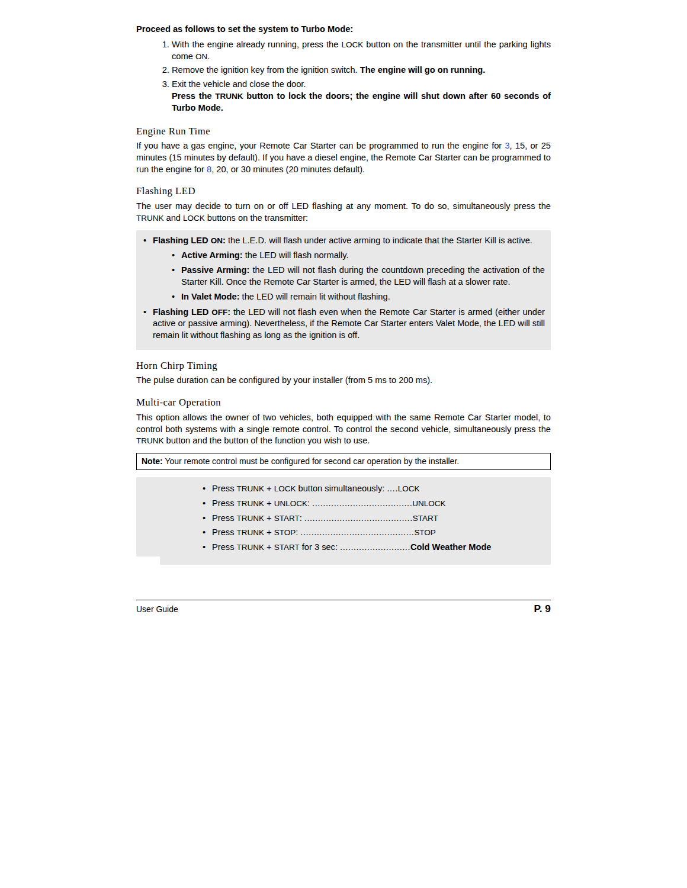Proceed as follows to set the system to Turbo Mode:
With the engine already running, press the LOCK button on the transmitter until the parking lights come ON.
Remove the ignition key from the ignition switch. The engine will go on running.
Exit the vehicle and close the door.
Press the TRUNK button to lock the doors; the engine will shut down after 60 seconds of Turbo Mode.
Engine Run Time
If you have a gas engine, your Remote Car Starter can be programmed to run the engine for 3, 15, or 25 minutes (15 minutes by default). If you have a diesel engine, the Remote Car Starter can be programmed to run the engine for 8, 20, or 30 minutes (20 minutes default).
Flashing LED
The user may decide to turn on or off LED flashing at any moment. To do so, simultaneously press the TRUNK and LOCK buttons on the transmitter:
Flashing LED ON: the L.E.D. will flash under active arming to indicate that the Starter Kill is active.
Active Arming: the LED will flash normally.
Passive Arming: the LED will not flash during the countdown preceding the activation of the Starter Kill. Once the Remote Car Starter is armed, the LED will flash at a slower rate.
In Valet Mode: the LED will remain lit without flashing.
Flashing LED OFF: the LED will not flash even when the Remote Car Starter is armed (either under active or passive arming). Nevertheless, if the Remote Car Starter enters Valet Mode, the LED will still remain lit without flashing as long as the ignition is off.
Horn Chirp Timing
The pulse duration can be configured by your installer (from 5 ms to 200 ms).
Multi-car Operation
This option allows the owner of two vehicles, both equipped with the same Remote Car Starter model, to control both systems with a single remote control. To control the second vehicle, simultaneously press the TRUNK button and the button of the function you wish to use.
Note: Your remote control must be configured for second car operation by the installer.
Press TRUNK + LOCK button simultaneously: .... LOCK
Press TRUNK + UNLOCK: ..................................... UNLOCK
Press TRUNK + START: ........................................ START
Press TRUNK + STOP: .......................................... STOP
Press TRUNK + START for 3 sec: .......................... Cold Weather Mode
User Guide P. 9